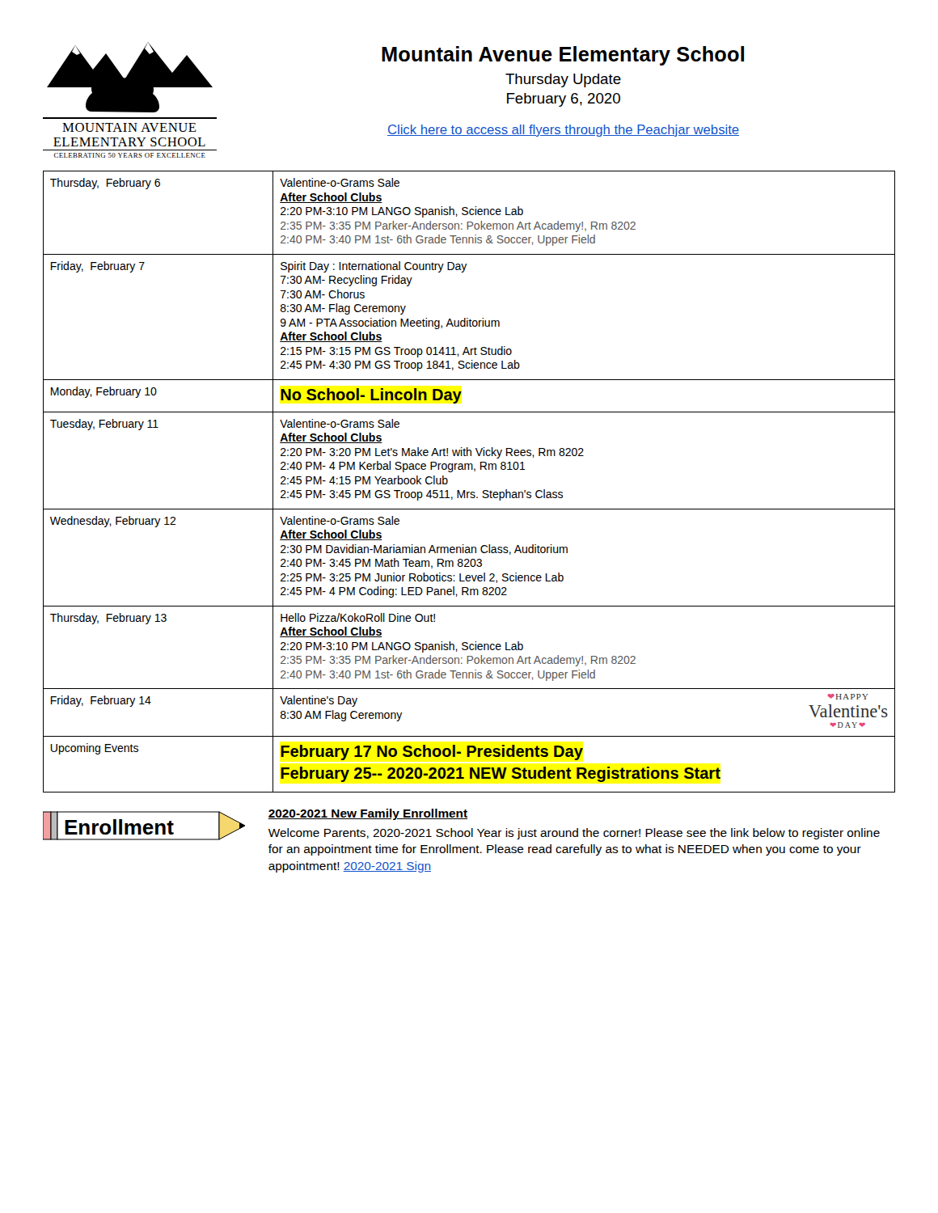MOUNTAIN AVENUE
ELEMENTARY SCHOOL
CELEBRATING 50 YEARS OF EXCELLENCE
Mountain Avenue Elementary School
Thursday Update
February 6, 2020
Click here to access all flyers through the Peachjar website
| Thursday, February 6 | Valentine-o-Grams Sale After School Clubs 2:20 PM‑3:10 PM LANGO Spanish, Science Lab 2:35 PM- 3:35 PM Parker‑Anderson: Pokemon Art Academy!, Rm 8202 2:40 PM- 3:40 PM 1st- 6th Grade Tennis & Soccer, Upper Field |
| Friday, February 7 | Spirit Day : International Country Day 7:30 AM- Recycling Friday 7:30 AM- Chorus 8:30 AM- Flag Ceremony 9 AM - PTA Association Meeting, Auditorium After School Clubs 2:15 PM- 3:15 PM GS Troop 01411, Art Studio 2:45 PM- 4:30 PM GS Troop 1841, Science Lab |
| Monday, February 10 | No School‑ Lincoln Day |
| Tuesday, February 11 | Valentine-o-Grams Sale After School Clubs 2:20 PM- 3:20 PM Let's Make Art! with Vicky Rees, Rm 8202 2:40 PM- 4 PM Kerbal Space Program, Rm 8101 2:45 PM‑ 4:15 PM Yearbook Club 2:45 PM- 3:45 PM GS Troop 4511, Mrs. Stephan's Class |
| Wednesday, February 12 | Valentine-o-Grams Sale After School Clubs 2:30 PM Davidian‑Mariamian Armenian Class, Auditorium 2:40 PM- 3:45 PM Math Team, Rm 8203 2:25 PM‑ 3:25 PM Junior Robotics: Level 2, Science Lab 2:45 PM- 4 PM Coding: LED Panel, Rm 8202 |
| Thursday, February 13 | Hello Pizza/KokoRoll Dine Out! After School Clubs 2:20 PM‑3:10 PM LANGO Spanish, Science Lab 2:35 PM- 3:35 PM Parker‑Anderson: Pokemon Art Academy!, Rm 8202 2:40 PM- 3:40 PM 1st- 6th Grade Tennis & Soccer, Upper Field |
| Friday, February 14 | ❤ HAPPY Valentine's ❤ DAY ❤ Valentine's Day 8:30 AM Flag Ceremony |
| Upcoming Events | February 17 No School‑ Presidents Day February 25-- 2020‑2021 NEW Student Registrations Start |
Enrollment
2020‑2021 New Family Enrollment
Welcome Parents, 2020‑2021 School Year is just around the corner! Please see the link below to register online for an appointment time for Enrollment. Please read carefully as to what is NEEDED when you come to your appointment! 2020‑2021 Sign